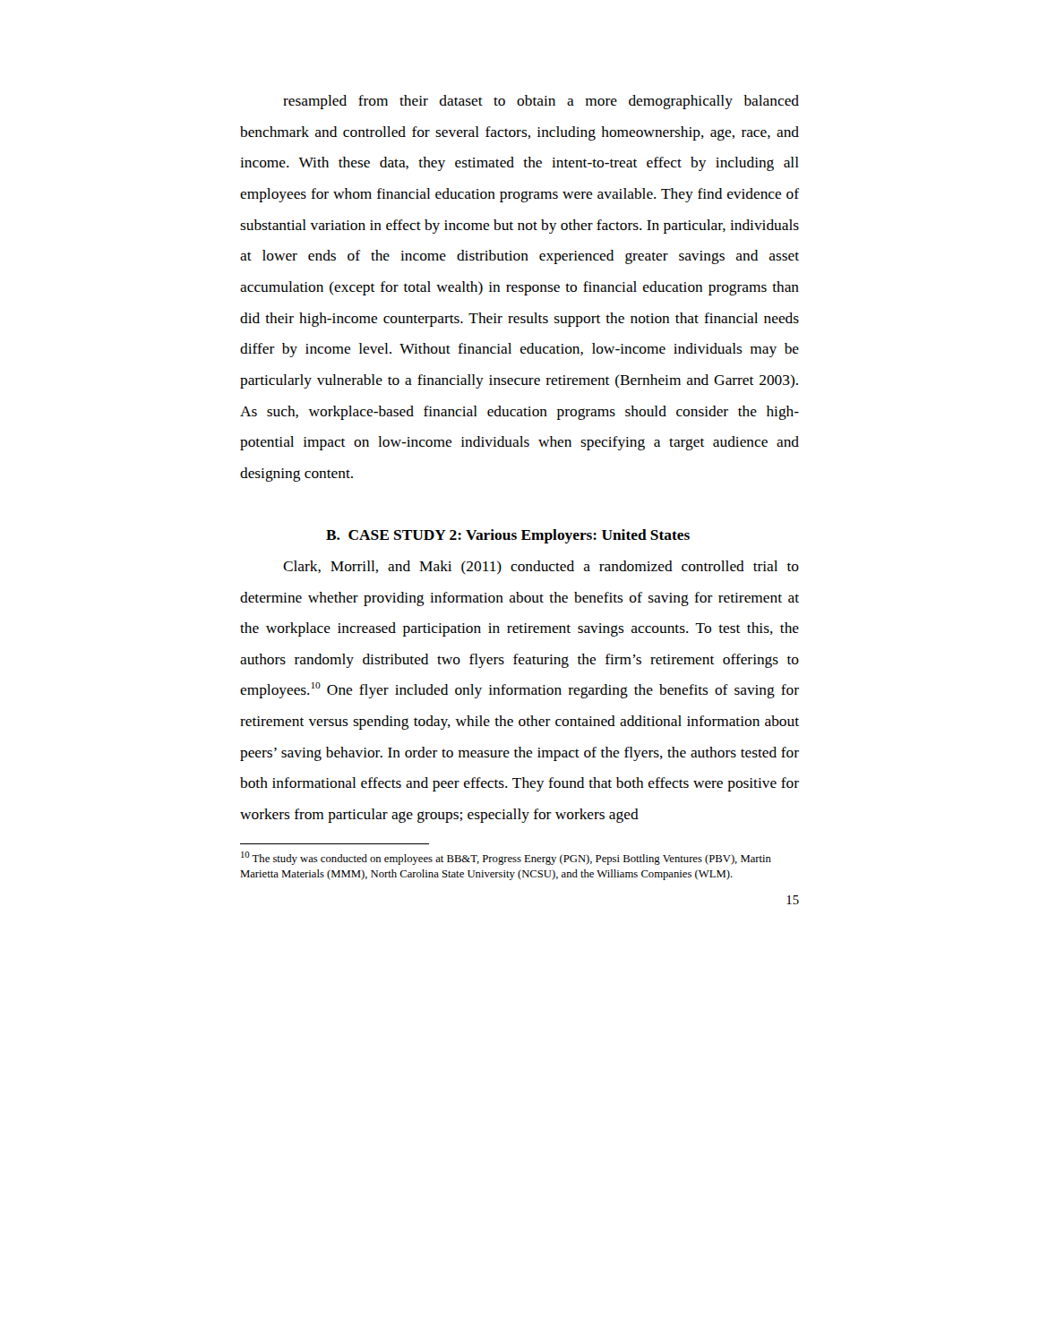resampled from their dataset to obtain a more demographically balanced benchmark and controlled for several factors, including homeownership, age, race, and income. With these data, they estimated the intent-to-treat effect by including all employees for whom financial education programs were available. They find evidence of substantial variation in effect by income but not by other factors. In particular, individuals at lower ends of the income distribution experienced greater savings and asset accumulation (except for total wealth) in response to financial education programs than did their high-income counterparts. Their results support the notion that financial needs differ by income level. Without financial education, low-income individuals may be particularly vulnerable to a financially insecure retirement (Bernheim and Garret 2003). As such, workplace-based financial education programs should consider the high-potential impact on low-income individuals when specifying a target audience and designing content.
B. CASE STUDY 2: Various Employers: United States
Clark, Morrill, and Maki (2011) conducted a randomized controlled trial to determine whether providing information about the benefits of saving for retirement at the workplace increased participation in retirement savings accounts. To test this, the authors randomly distributed two flyers featuring the firm’s retirement offerings to employees.10 One flyer included only information regarding the benefits of saving for retirement versus spending today, while the other contained additional information about peers’ saving behavior. In order to measure the impact of the flyers, the authors tested for both informational effects and peer effects. They found that both effects were positive for workers from particular age groups; especially for workers aged
10 The study was conducted on employees at BB&T, Progress Energy (PGN), Pepsi Bottling Ventures (PBV), Martin Marietta Materials (MMM), North Carolina State University (NCSU), and the Williams Companies (WLM).
15